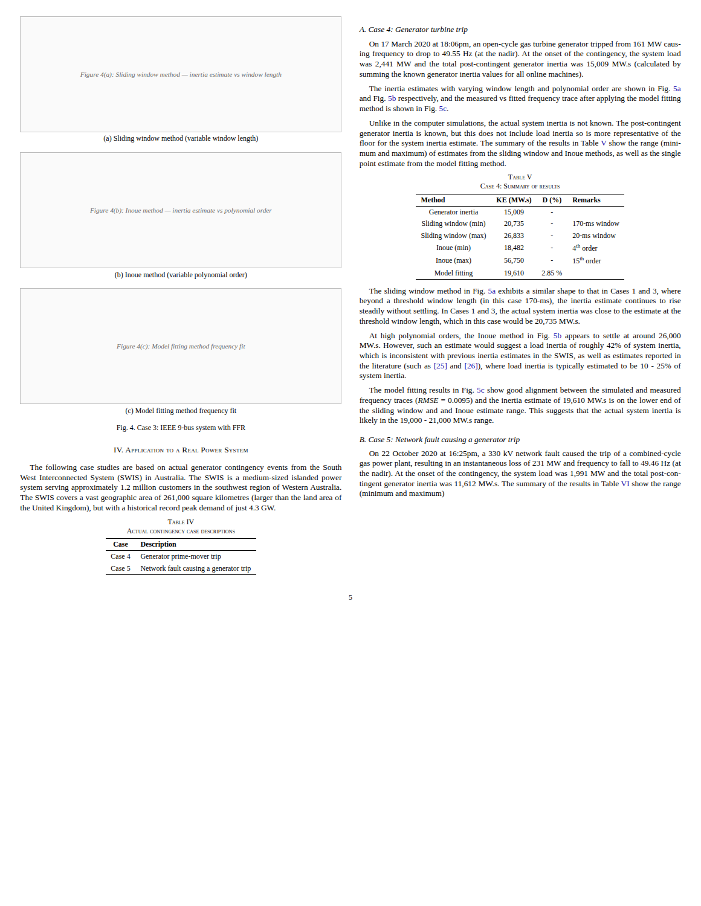Figure 4(a): Sliding window method — inertia estimate vs window length
(a) Sliding window method (variable window length)
Figure 4(b): Inoue method — inertia estimate vs polynomial order
(b) Inoue method (variable polynomial order)
Figure 4(c): Model fitting method frequency fit
(c) Model fitting method frequency fit
Fig. 4. Case 3: IEEE 9-bus system with FFR
IV. Application to a Real Power System
The following case studies are based on actual generator contingency events from the South West Interconnected System (SWIS) in Australia. The SWIS is a medium-sized islanded power system serving approximately 1.2 million customers in the southwest region of Western Australia. The SWIS covers a vast geographic area of 261,000 square kilometres (larger than the land area of the United Kingdom), but with a historical record peak demand of just 4.3 GW.
Table IV Actual contingency case descriptions
| Case | Description |
| --- | --- |
| Case 4 | Generator prime-mover trip |
| Case 5 | Network fault causing a generator trip |
A. Case 4: Generator turbine trip
On 17 March 2020 at 18:06pm, an open-cycle gas turbine generator tripped from 161 MW causing frequency to drop to 49.55 Hz (at the nadir). At the onset of the contingency, the system load was 2,441 MW and the total post-contingent generator inertia was 15,009 MW.s (calculated by summing the known generator inertia values for all online machines).
The inertia estimates with varying window length and polynomial order are shown in Fig. 5a and Fig. 5b respectively, and the measured vs fitted frequency trace after applying the model fitting method is shown in Fig. 5c.
Unlike in the computer simulations, the actual system inertia is not known. The post-contingent generator inertia is known, but this does not include load inertia so is more representative of the floor for the system inertia estimate. The summary of the results in Table V show the range (minimum and maximum) of estimates from the sliding window and Inoue methods, as well as the single point estimate from the model fitting method.
Table V Case 4: Summary of results
| Method | KE (MW.s) | D (%) | Remarks |
| --- | --- | --- | --- |
| Generator inertia | 15,009 | - | |
| Sliding window (min) | 20,735 | - | 170-ms window |
| Sliding window (max) | 26,833 | - | 20-ms window |
| Inoue (min) | 18,482 | - | 4 th order |
| Inoue (max) | 56,750 | - | 15 th order |
| Model fitting | 19,610 | 2.85 % | |
The sliding window method in Fig. 5a exhibits a similar shape to that in Cases 1 and 3, where beyond a threshold window length (in this case 170-ms), the inertia estimate continues to rise steadily without settling. In Cases 1 and 3, the actual system inertia was close to the estimate at the threshold window length, which in this case would be 20,735 MW.s.
At high polynomial orders, the Inoue method in Fig. 5b appears to settle at around 26,000 MW.s. However, such an estimate would suggest a load inertia of roughly 42% of system inertia, which is inconsistent with previous inertia estimates in the SWIS, as well as estimates reported in the literature (such as [25] and [26]), where load inertia is typically estimated to be 10 - 25% of system inertia.
The model fitting results in Fig. 5c show good alignment between the simulated and measured frequency traces (RMSE = 0.0095) and the inertia estimate of 19,610 MW.s is on the lower end of the sliding window and and Inoue estimate range. This suggests that the actual system inertia is likely in the 19,000 - 21,000 MW.s range.
B. Case 5: Network fault causing a generator trip
On 22 October 2020 at 16:25pm, a 330 kV network fault caused the trip of a combined-cycle gas power plant, resulting in an instantaneous loss of 231 MW and frequency to fall to 49.46 Hz (at the nadir). At the onset of the contingency, the system load was 1,991 MW and the total post-contingent generator inertia was 11,612 MW.s. The summary of the results in Table VI show the range (minimum and maximum)
5